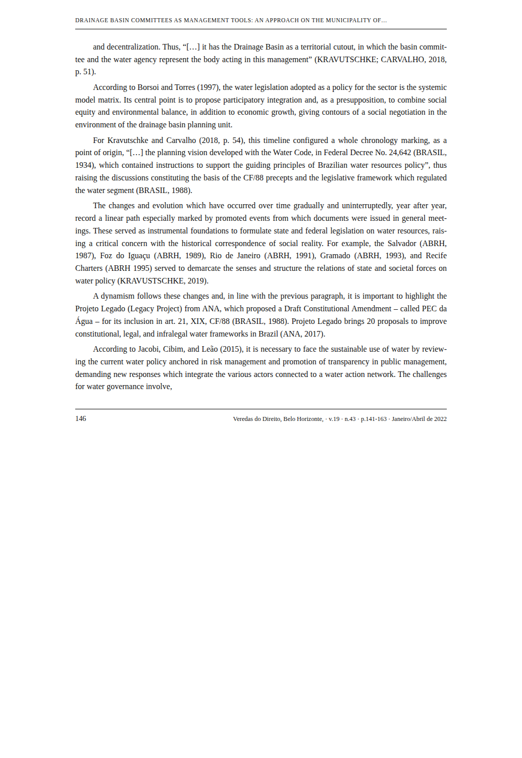Drainage Basin Committees as Management Tools: an Approach on the Municipality of…
and decentralization. Thus, “[…] it has the Drainage Basin as a territorial cutout, in which the basin committee and the water agency represent the body acting in this management” (KRAVUTSCHKE; CARVALHO, 2018, p. 51).
According to Borsoi and Torres (1997), the water legislation adopted as a policy for the sector is the systemic model matrix. Its central point is to propose participatory integration and, as a presupposition, to combine social equity and environmental balance, in addition to economic growth, giving contours of a social negotiation in the environment of the drainage basin planning unit.
For Kravutschke and Carvalho (2018, p. 54), this timeline configured a whole chronology marking, as a point of origin, “[…] the planning vision developed with the Water Code, in Federal Decree No. 24,642 (BRASIL, 1934), which contained instructions to support the guiding principles of Brazilian water resources policy”, thus raising the discussions constituting the basis of the CF/88 precepts and the legislative framework which regulated the water segment (BRASIL, 1988).
The changes and evolution which have occurred over time gradually and uninterruptedly, year after year, record a linear path especially marked by promoted events from which documents were issued in general meetings. These served as instrumental foundations to formulate state and federal legislation on water resources, raising a critical concern with the historical correspondence of social reality. For example, the Salvador (ABRH, 1987), Foz do Iguaçu (ABRH, 1989), Rio de Janeiro (ABRH, 1991), Gramado (ABRH, 1993), and Recife Charters (ABRH 1995) served to demarcate the senses and structure the relations of state and societal forces on water policy (KRAVUSTSCHKE, 2019).
A dynamism follows these changes and, in line with the previous paragraph, it is important to highlight the Projeto Legado (Legacy Project) from ANA, which proposed a Draft Constitutional Amendment – called PEC da Água – for its inclusion in art. 21, XIX, CF/88 (BRASIL, 1988). Projeto Legado brings 20 proposals to improve constitutional, legal, and infralegal water frameworks in Brazil (ANA, 2017).
According to Jacobi, Cibim, and Leão (2015), it is necessary to face the sustainable use of water by reviewing the current water policy anchored in risk management and promotion of transparency in public management, demanding new responses which integrate the various actors connected to a water action network. The challenges for water governance involve,
146 Veredas do Direito, Belo Horizonte, · v.19 · n.43 · p.141-163 · Janeiro/Abril de 2022